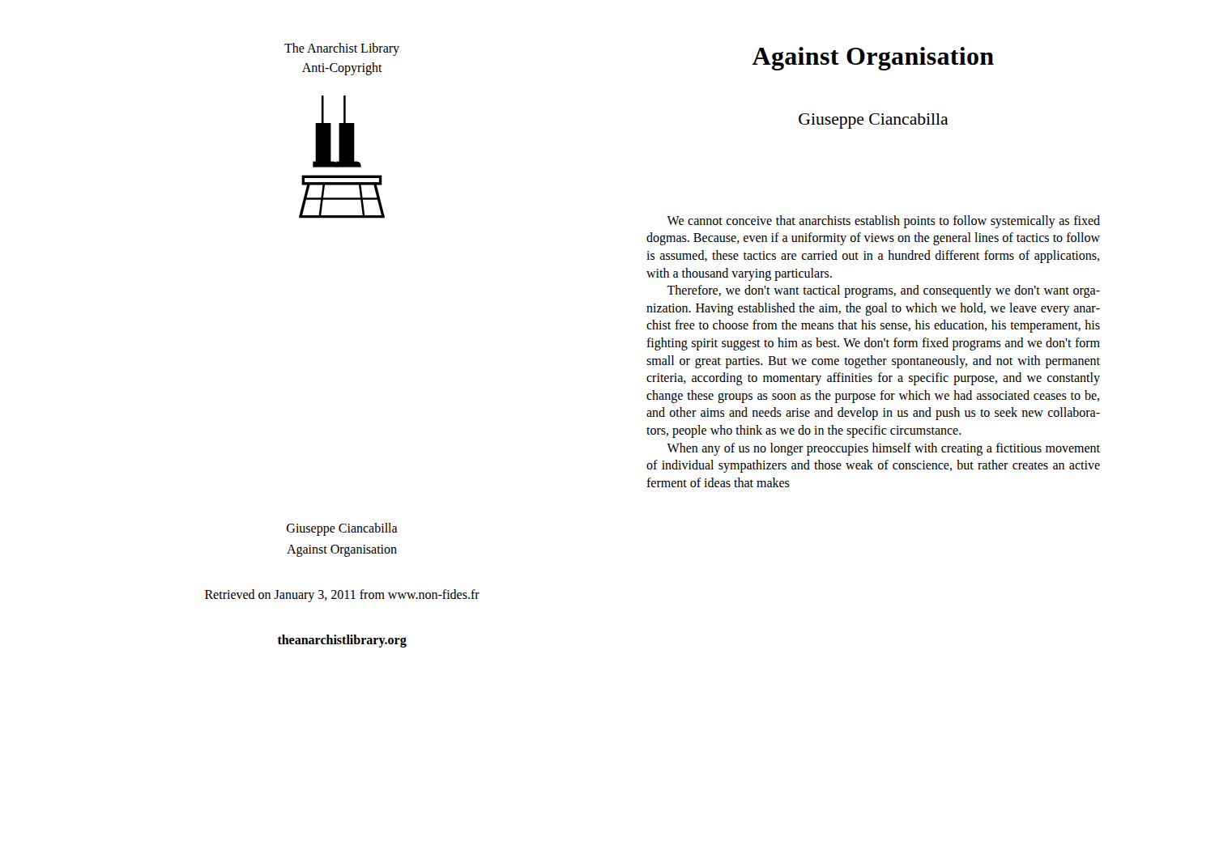The Anarchist Library Anti-Copyright
Giuseppe Ciancabilla
Against Organisation
Retrieved on January 3, 2011 from www.non-fides.fr
theanarchistlibrary.org
Against Organisation
Giuseppe Ciancabilla
We cannot conceive that anarchists establish points to follow systemically as fixed dogmas. Because, even if a uniformity of views on the general lines of tactics to follow is assumed, these tactics are carried out in a hundred different forms of applications, with a thousand varying particulars.
Therefore, we don't want tactical programs, and consequently we don't want organization. Having established the aim, the goal to which we hold, we leave every anarchist free to choose from the means that his sense, his education, his temperament, his fighting spirit suggest to him as best. We don't form fixed programs and we don't form small or great parties. But we come together spontaneously, and not with permanent criteria, according to momentary affinities for a specific purpose, and we constantly change these groups as soon as the purpose for which we had associated ceases to be, and other aims and needs arise and develop in us and push us to seek new collaborators, people who think as we do in the specific circumstance.
When any of us no longer preoccupies himself with creating a fictitious movement of individual sympathizers and those weak of conscience, but rather creates an active ferment of ideas that makes